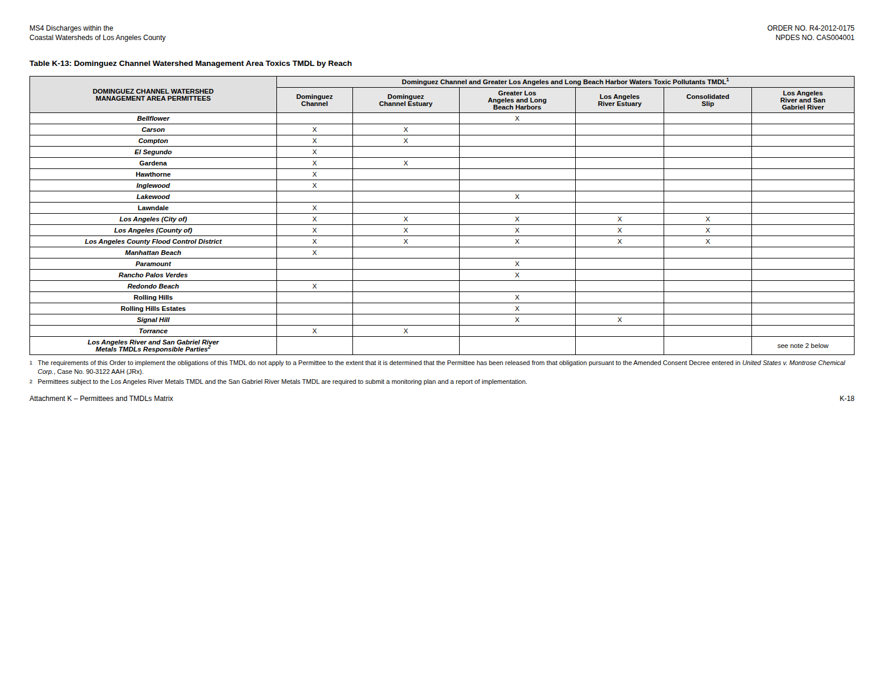MS4 Discharges within the
Coastal Watersheds of Los Angeles County
ORDER NO. R4-2012-0175
NPDES NO. CAS004001
Table K-13: Dominguez Channel Watershed Management Area Toxics TMDL by Reach
| DOMINGUEZ CHANNEL WATERSHED MANAGEMENT AREA PERMITTEES | Dominguez Channel and Greater Los Angeles and Long Beach Harbor Waters Toxic Pollutants TMDL 1 |
| --- | --- |
| Dominguez Channel | Dominguez Channel Estuary | Greater Los Angeles and Long Beach Harbors | Los Angeles River Estuary | Consolidated Slip | Los Angeles River and San Gabriel River |
| Bellflower | | | X | | | |
| Carson | X | X | | | | |
| Compton | X | X | | | | |
| El Segundo | X | | | | | |
| Gardena | X | X | | | | |
| Hawthorne | X | | | | | |
| Inglewood | X | | | | | |
| Lakewood | | | X | | | |
| Lawndale | X | | | | | |
| Los Angeles (City of) | X | X | X | X | X | |
| Los Angeles (County of) | X | X | X | X | X | |
| Los Angeles County Flood Control District | X | X | X | X | X | |
| Manhattan Beach | X | | | | | |
| Paramount | | | X | | | |
| Rancho Palos Verdes | | | X | | | |
| Redondo Beach | X | | | | | |
| Rolling Hills | | | X | | | |
| Rolling Hills Estates | | | X | | | |
| Signal Hill | | | X | X | | |
| Torrance | X | X | | | | |
| Los Angeles River and San Gabriel River Metals TMDLs Responsible Parties 2 | | | | | | see note 2 below |
1
The requirements of this Order to implement the obligations of this TMDL do not apply to a Permittee to the extent that it is determined that the Permittee has been released from that obligation pursuant to the Amended Consent Decree entered in United States v. Montrose Chemical Corp., Case No. 90-3122 AAH (JRx).
2
Permittees subject to the Los Angeles River Metals TMDL and the San Gabriel River Metals TMDL are required to submit a monitoring plan and a report of implementation.
Attachment K – Permittees and TMDLs Matrix
K-18